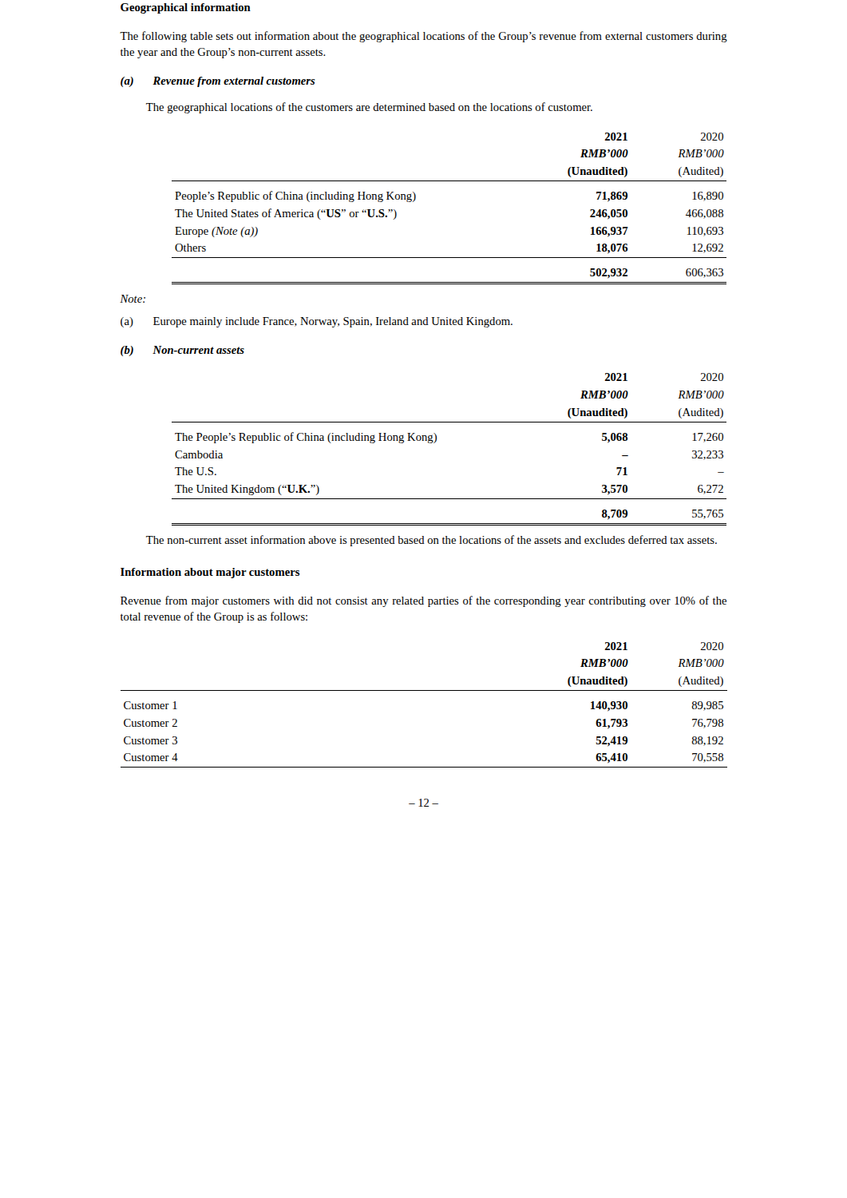Geographical information
The following table sets out information about the geographical locations of the Group’s revenue from external customers during the year and the Group’s non-current assets.
(a) Revenue from external customers
The geographical locations of the customers are determined based on the locations of customer.
| | 2021 | 2020 |
| --- | --- | --- |
| | RMB’000 | RMB’000 |
| | (Unaudited) | (Audited) |
| People’s Republic of China (including Hong Kong) | 71,869 | 16,890 |
| The United States of America (“ US ” or “ U.S. ”) | 246,050 | 466,088 |
| Europe (Note (a)) | 166,937 | 110,693 |
| Others | 18,076 | 12,692 |
| | 502,932 | 606,363 |
Note:
(a) Europe mainly include France, Norway, Spain, Ireland and United Kingdom.
(b) Non-current assets
| | 2021 | 2020 |
| --- | --- | --- |
| | RMB’000 | RMB’000 |
| | (Unaudited) | (Audited) |
| The People’s Republic of China (including Hong Kong) | 5,068 | 17,260 |
| Cambodia | – | 32,233 |
| The U.S. | 71 | – |
| The United Kingdom (“ U.K. ”) | 3,570 | 6,272 |
| | 8,709 | 55,765 |
The non-current asset information above is presented based on the locations of the assets and excludes deferred tax assets.
Information about major customers
Revenue from major customers with did not consist any related parties of the corresponding year contributing over 10% of the total revenue of the Group is as follows:
| | 2021 | 2020 |
| --- | --- | --- |
| | RMB’000 | RMB’000 |
| | (Unaudited) | (Audited) |
| Customer 1 | 140,930 | 89,985 |
| Customer 2 | 61,793 | 76,798 |
| Customer 3 | 52,419 | 88,192 |
| Customer 4 | 65,410 | 70,558 |
– 12 –